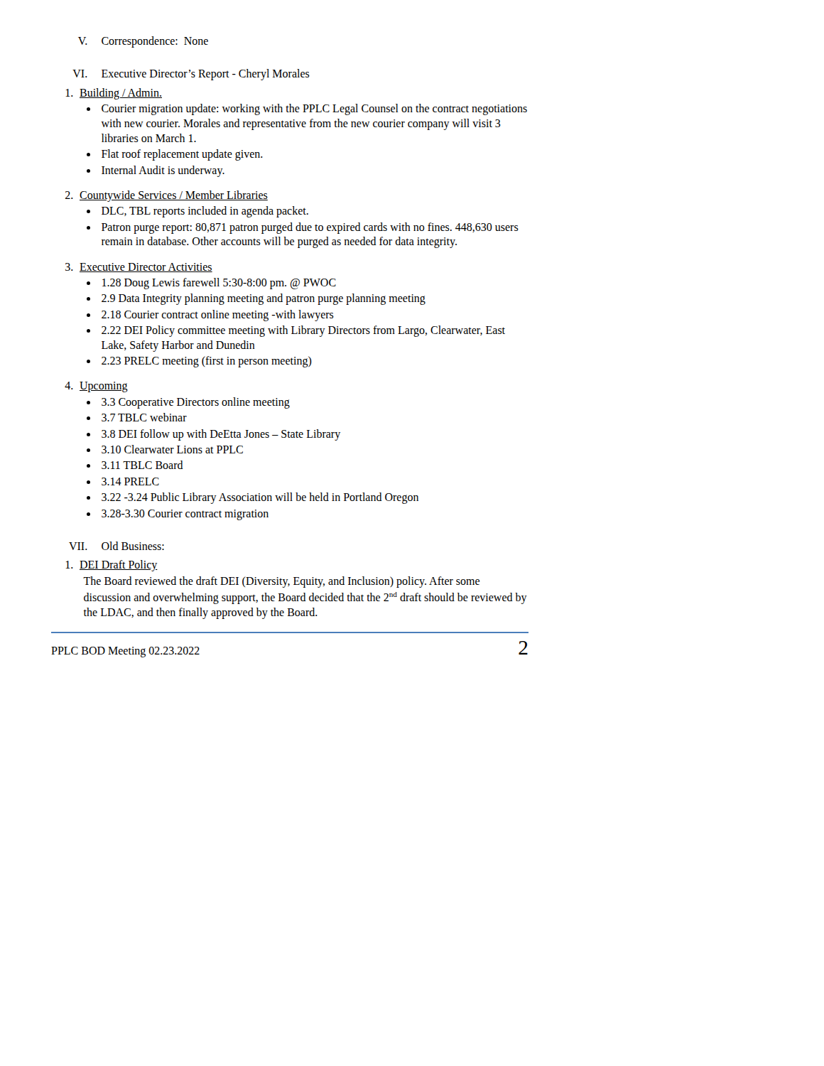V.
Correspondence: None
VI.
Executive Director’s Report - Cheryl Morales
Building / Admin.
Courier migration update: working with the PPLC Legal Counsel on the contract negotiations with new courier. Morales and representative from the new courier company will visit 3 libraries on March 1.
Flat roof replacement update given.
Internal Audit is underway.
Countywide Services / Member Libraries
DLC, TBL reports included in agenda packet.
Patron purge report: 80,871 patron purged due to expired cards with no fines. 448,630 users remain in database. Other accounts will be purged as needed for data integrity.
Executive Director Activities
1.28 Doug Lewis farewell 5:30-8:00 pm. @ PWOC
2.9 Data Integrity planning meeting and patron purge planning meeting
2.18 Courier contract online meeting -with lawyers
2.22 DEI Policy committee meeting with Library Directors from Largo, Clearwater, East Lake, Safety Harbor and Dunedin
2.23 PRELC meeting (first in person meeting)
Upcoming
3.3 Cooperative Directors online meeting
3.7 TBLC webinar
3.8 DEI follow up with DeEtta Jones – State Library
3.10 Clearwater Lions at PPLC
3.11 TBLC Board
3.14 PRELC
3.22 -3.24 Public Library Association will be held in Portland Oregon
3.28-3.30 Courier contract migration
VII.
Old Business:
DEI Draft Policy
The Board reviewed the draft DEI (Diversity, Equity, and Inclusion) policy. After some discussion and overwhelming support, the Board decided that the 2nd draft should be reviewed by the LDAC, and then finally approved by the Board.
PPLC BOD Meeting 02.23.2022
2